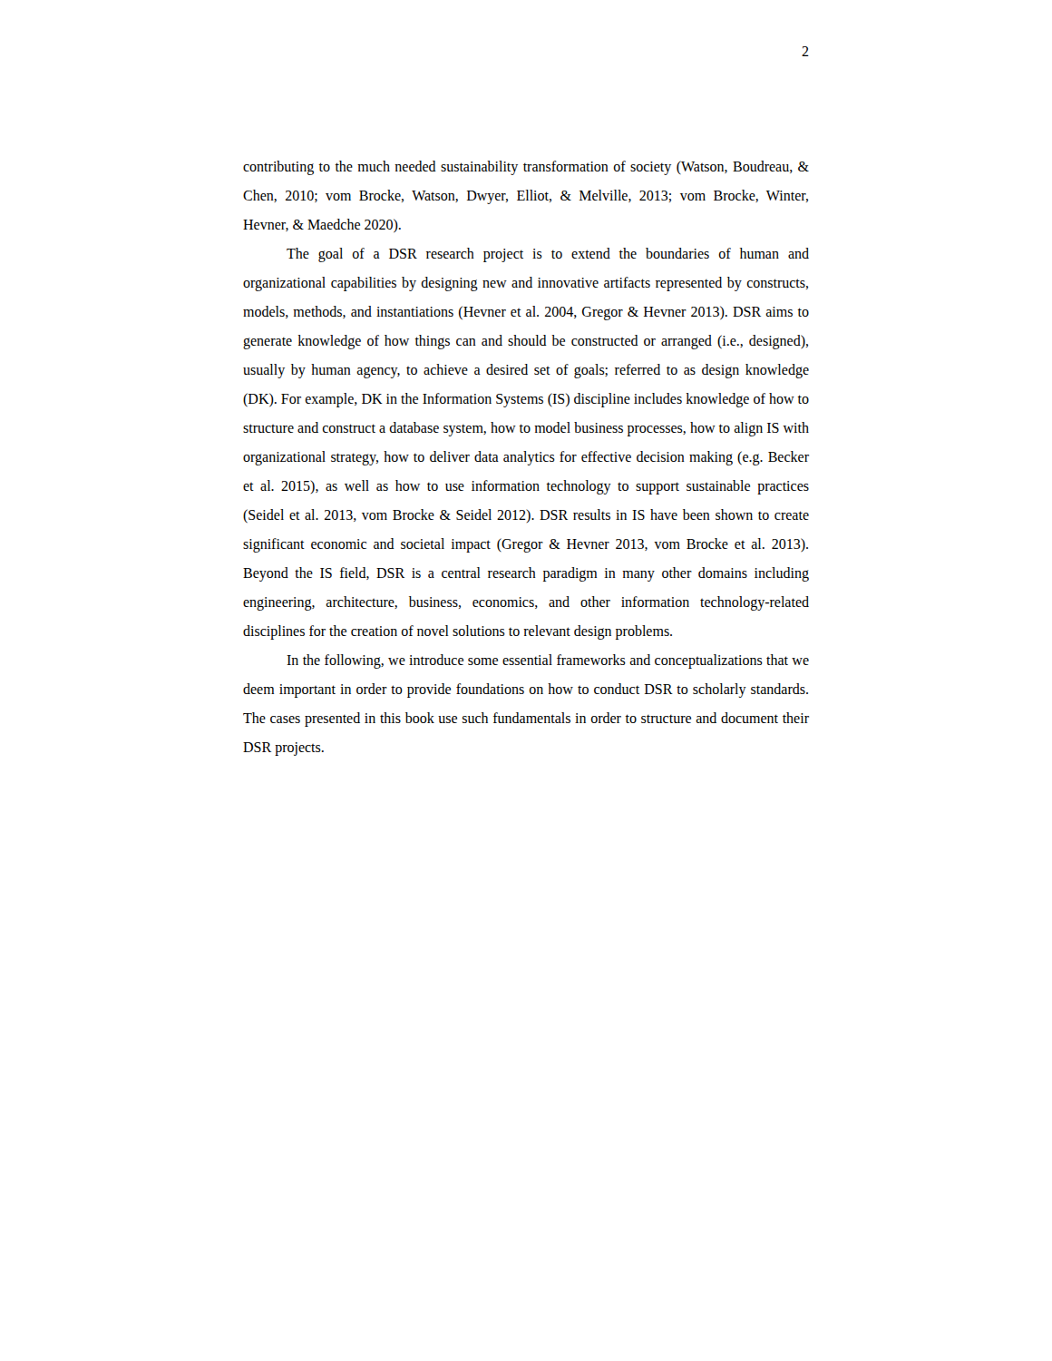2
contributing to the much needed sustainability transformation of society (Watson, Boudreau, & Chen, 2010; vom Brocke, Watson, Dwyer, Elliot, & Melville, 2013; vom Brocke, Winter, Hevner, & Maedche 2020).
The goal of a DSR research project is to extend the boundaries of human and organizational capabilities by designing new and innovative artifacts represented by constructs, models, methods, and instantiations (Hevner et al. 2004, Gregor & Hevner 2013). DSR aims to generate knowledge of how things can and should be constructed or arranged (i.e., designed), usually by human agency, to achieve a desired set of goals; referred to as design knowledge (DK). For example, DK in the Information Systems (IS) discipline includes knowledge of how to structure and construct a database system, how to model business processes, how to align IS with organizational strategy, how to deliver data analytics for effective decision making (e.g. Becker et al. 2015), as well as how to use information technology to support sustainable practices (Seidel et al. 2013, vom Brocke & Seidel 2012). DSR results in IS have been shown to create significant economic and societal impact (Gregor & Hevner 2013, vom Brocke et al. 2013). Beyond the IS field, DSR is a central research paradigm in many other domains including engineering, architecture, business, economics, and other information technology-related disciplines for the creation of novel solutions to relevant design problems.
In the following, we introduce some essential frameworks and conceptualizations that we deem important in order to provide foundations on how to conduct DSR to scholarly standards. The cases presented in this book use such fundamentals in order to structure and document their DSR projects.